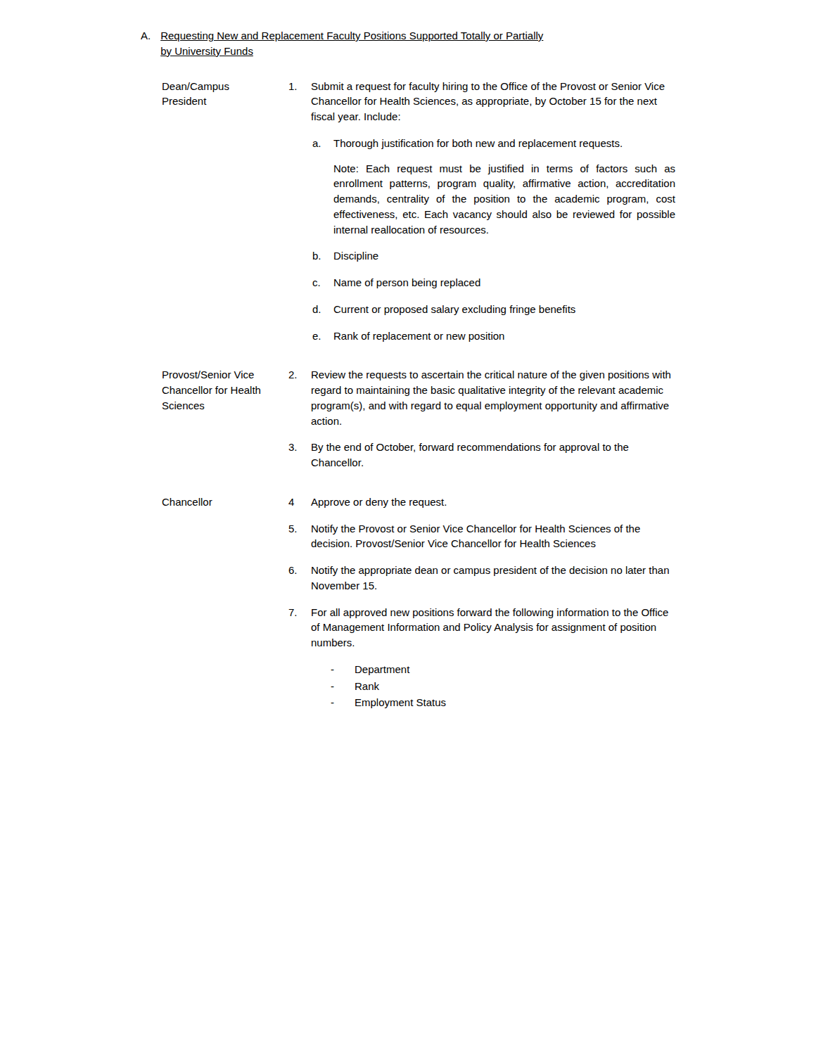A. Requesting New and Replacement Faculty Positions Supported Totally or Partially by University Funds
Dean/Campus President
1. Submit a request for faculty hiring to the Office of the Provost or Senior Vice Chancellor for Health Sciences, as appropriate, by October 15 for the next fiscal year. Include:
a. Thorough justification for both new and replacement requests.
Note: Each request must be justified in terms of factors such as enrollment patterns, program quality, affirmative action, accreditation demands, centrality of the position to the academic program, cost effectiveness, etc. Each vacancy should also be reviewed for possible internal reallocation of resources.
b. Discipline
c. Name of person being replaced
d. Current or proposed salary excluding fringe benefits
e. Rank of replacement or new position
Provost/Senior Vice Chancellor for Health Sciences
2. Review the requests to ascertain the critical nature of the given positions with regard to maintaining the basic qualitative integrity of the relevant academic program(s), and with regard to equal employment opportunity and affirmative action.
3. By the end of October, forward recommendations for approval to the Chancellor.
Chancellor
4 Approve or deny the request.
5. Notify the Provost or Senior Vice Chancellor for Health Sciences of the decision. Provost/Senior Vice Chancellor for Health Sciences
6. Notify the appropriate dean or campus president of the decision no later than November 15.
7. For all approved new positions forward the following information to the Office of Management Information and Policy Analysis for assignment of position numbers.
Department
Rank
Employment Status